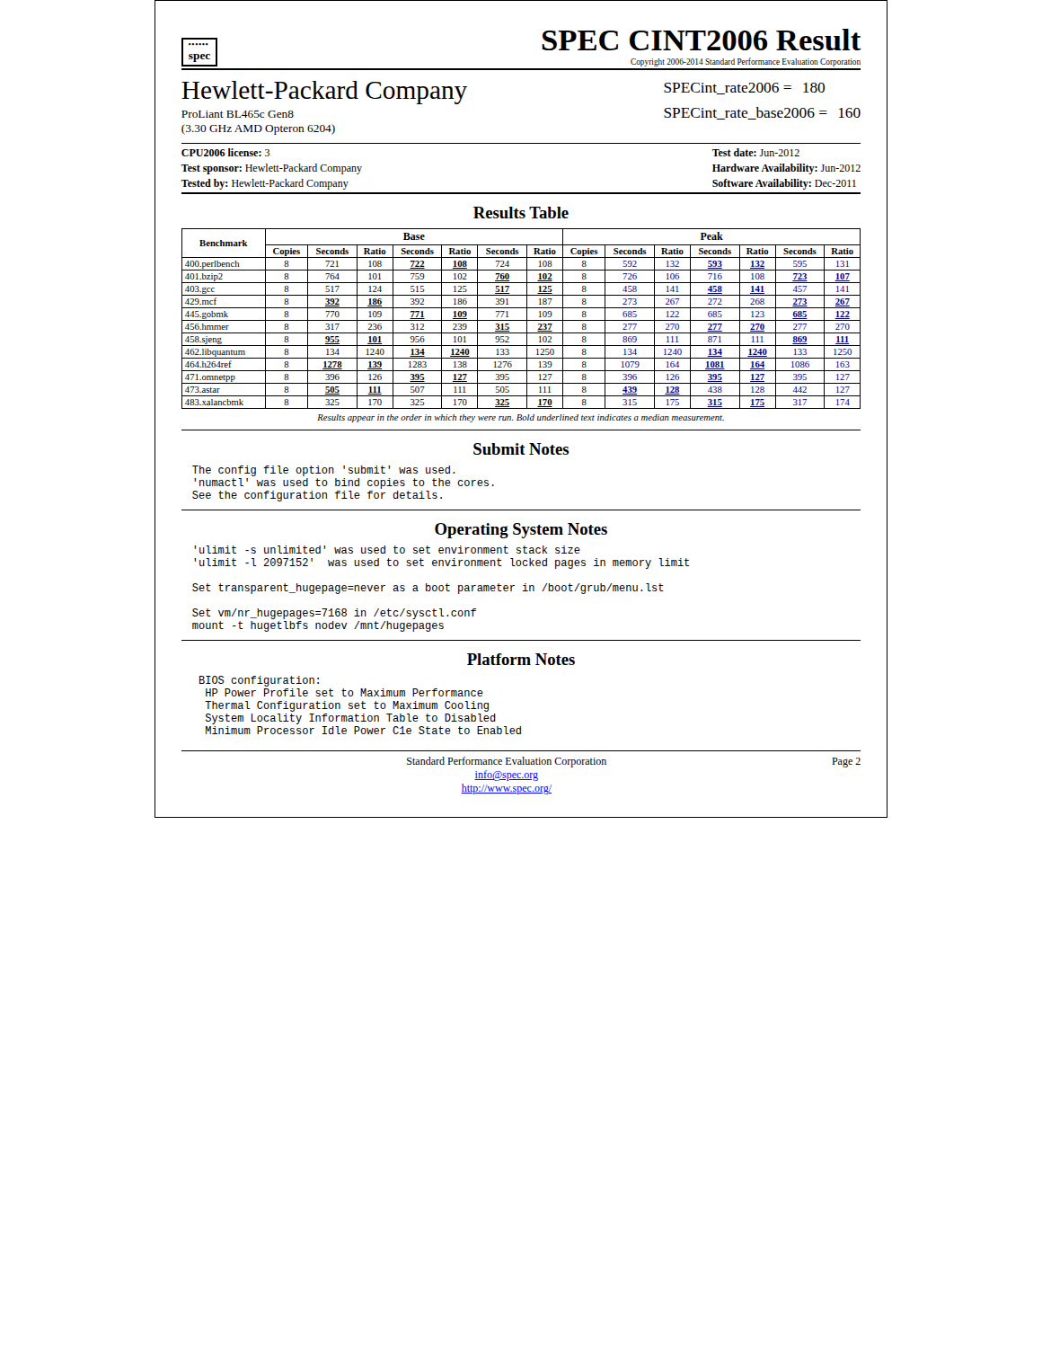•••••• spec
SPEC CINT2006 Result
Copyright 2006-2014 Standard Performance Evaluation Corporation
Hewlett-Packard Company
ProLiant BL465c Gen8
(3.30 GHz AMD Opteron 6204)
SPECint_rate2006 = 180
SPECint_rate_base2006 = 160
CPU2006 license: 3
Test sponsor: Hewlett-Packard Company
Tested by: Hewlett-Packard Company
Test date: Jun-2012
Hardware Availability: Jun-2012
Software Availability: Dec-2011
Results Table
| Benchmark | Base | Peak |
| --- | --- | --- |
| Copies | Seconds | Ratio | Seconds | Ratio | Seconds | Ratio | Copies | Seconds | Ratio | Seconds | Ratio | Seconds | Ratio |
| 400.perlbench | 8 | 721 | 108 | 722 | 108 | 724 | 108 | 8 | 592 | 132 | 593 | 132 | 595 | 131 |
| 401.bzip2 | 8 | 764 | 101 | 759 | 102 | 760 | 102 | 8 | 726 | 106 | 716 | 108 | 723 | 107 |
| 403.gcc | 8 | 517 | 124 | 515 | 125 | 517 | 125 | 8 | 458 | 141 | 458 | 141 | 457 | 141 |
| 429.mcf | 8 | 392 | 186 | 392 | 186 | 391 | 187 | 8 | 273 | 267 | 272 | 268 | 273 | 267 |
| 445.gobmk | 8 | 770 | 109 | 771 | 109 | 771 | 109 | 8 | 685 | 122 | 685 | 123 | 685 | 122 |
| 456.hmmer | 8 | 317 | 236 | 312 | 239 | 315 | 237 | 8 | 277 | 270 | 277 | 270 | 277 | 270 |
| 458.sjeng | 8 | 955 | 101 | 956 | 101 | 952 | 102 | 8 | 869 | 111 | 871 | 111 | 869 | 111 |
| 462.libquantum | 8 | 134 | 1240 | 134 | 1240 | 133 | 1250 | 8 | 134 | 1240 | 134 | 1240 | 133 | 1250 |
| 464.h264ref | 8 | 1278 | 139 | 1283 | 138 | 1276 | 139 | 8 | 1079 | 164 | 1081 | 164 | 1086 | 163 |
| 471.omnetpp | 8 | 396 | 126 | 395 | 127 | 395 | 127 | 8 | 396 | 126 | 395 | 127 | 395 | 127 |
| 473.astar | 8 | 505 | 111 | 507 | 111 | 505 | 111 | 8 | 439 | 128 | 438 | 128 | 442 | 127 |
| 483.xalancbmk | 8 | 325 | 170 | 325 | 170 | 325 | 170 | 8 | 315 | 175 | 315 | 175 | 317 | 174 |
Results appear in the order in which they were run. Bold underlined text indicates a median measurement.
Submit Notes
The config file option 'submit' was used.
'numactl' was used to bind copies to the cores.
See the configuration file for details.
Operating System Notes
'ulimit -s unlimited' was used to set environment stack size
'ulimit -l 2097152'  was used to set environment locked pages in memory limit

Set transparent_hugepage=never as a boot parameter in /boot/grub/menu.lst

Set vm/nr_hugepages=7168 in /etc/sysctl.conf
mount -t hugetlbfs nodev /mnt/hugepages
Platform Notes
 BIOS configuration:
  HP Power Profile set to Maximum Performance
  Thermal Configuration set to Maximum Cooling
  System Locality Information Table to Disabled
  Minimum Processor Idle Power C1e State to Enabled
Standard Performance Evaluation Corporation
info@spec.org
http://www.spec.org/
Page 2